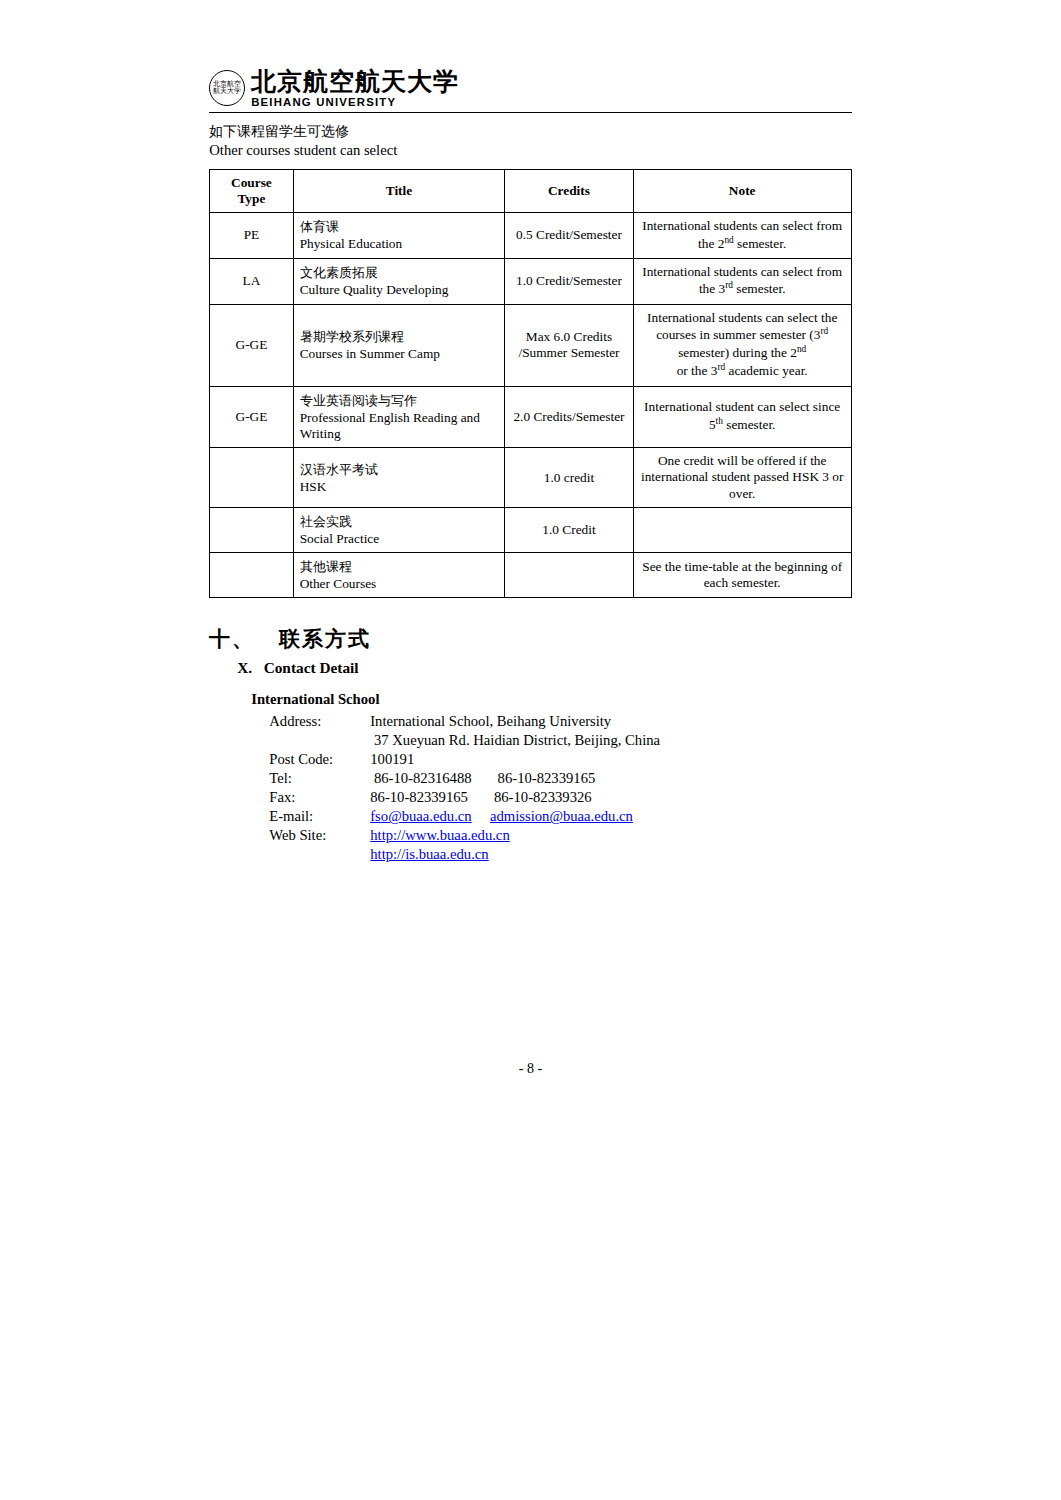北京航空
航天大学
北京航空航天大学
BEIHANG UNIVERSITY
如下课程留学生可选修
Other courses student can select
| Course Type | Title | Credits | Note |
| --- | --- | --- | --- |
| PE | 体育课 Physical Education | 0.5 Credit/Semester | International students can select from the 2 nd semester. |
| LA | 文化素质拓展 Culture Quality Developing | 1.0 Credit/Semester | International students can select from the 3 rd semester. |
| G-GE | 暑期学校系列课程 Courses in Summer Camp | Max 6.0 Credits /Summer Semester | International students can select the courses in summer semester (3 rd semester) during the 2 nd or the 3 rd academic year. |
| G-GE | 专业英语阅读与写作 Professional English Reading and Writing | 2.0 Credits/Semester | International student can select since 5 th semester. |
| | 汉语水平考试 HSK | 1.0 credit | One credit will be offered if the international student passed HSK 3 or over. |
| | 社会实践 Social Practice | 1.0 Credit | |
| | 其他课程 Other Courses | | See the time-table at the beginning of each semester. |
十、 联系方式
X. Contact Detail
International School
| Address: | International School, Beihang University |
| | 37 Xueyuan Rd. Haidian District, Beijing, China |
| Post Code: | 100191 |
| Tel: | 86-10-82316488 86-10-82339165 |
| Fax: | 86-10-82339165 86-10-82339326 |
| E-mail: | fso@buaa.edu.cn admission@buaa.edu.cn |
| Web Site: | http://www.buaa.edu.cn |
| | http://is.buaa.edu.cn |
- 8 -